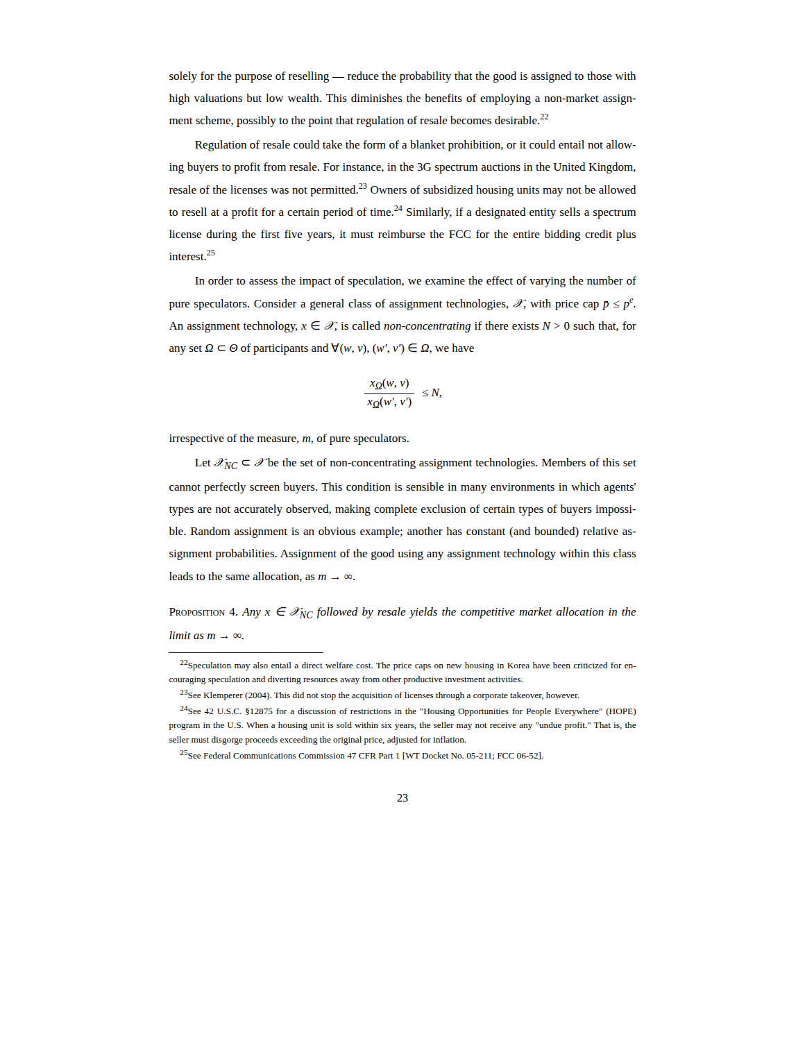solely for the purpose of reselling — reduce the probability that the good is assigned to those with high valuations but low wealth. This diminishes the benefits of employing a non-market assignment scheme, possibly to the point that regulation of resale becomes desirable.22
Regulation of resale could take the form of a blanket prohibition, or it could entail not allowing buyers to profit from resale. For instance, in the 3G spectrum auctions in the United Kingdom, resale of the licenses was not permitted.23 Owners of subsidized housing units may not be allowed to resell at a profit for a certain period of time.24 Similarly, if a designated entity sells a spectrum license during the first five years, it must reimburse the FCC for the entire bidding credit plus interest.25
In order to assess the impact of speculation, we examine the effect of varying the number of pure speculators. Consider a general class of assignment technologies, 𝒳, with price cap p̄ ≤ pe. An assignment technology, x ∈ 𝒳, is called non-concentrating if there exists N > 0 such that, for any set Ω ⊂ Θ of participants and ∀(w, v), (w′, v′) ∈ Ω, we have
xΩ(w, v) xΩ(w′, v′) ≤ N,
irrespective of the measure, m, of pure speculators.
Let 𝒳NC ⊂ 𝒳 be the set of non-concentrating assignment technologies. Members of this set cannot perfectly screen buyers. This condition is sensible in many environments in which agents' types are not accurately observed, making complete exclusion of certain types of buyers impossible. Random assignment is an obvious example; another has constant (and bounded) relative assignment probabilities. Assignment of the good using any assignment technology within this class leads to the same allocation, as m → ∞.
Proposition 4. Any x ∈ 𝒳NC followed by resale yields the competitive market allocation in the limit as m → ∞.
22Speculation may also entail a direct welfare cost. The price caps on new housing in Korea have been criticized for encouraging speculation and diverting resources away from other productive investment activities.
23See Klemperer (2004). This did not stop the acquisition of licenses through a corporate takeover, however.
24See 42 U.S.C. §12875 for a discussion of restrictions in the "Housing Opportunities for People Everywhere" (HOPE) program in the U.S. When a housing unit is sold within six years, the seller may not receive any "undue profit." That is, the seller must disgorge proceeds exceeding the original price, adjusted for inflation.
25See Federal Communications Commission 47 CFR Part 1 [WT Docket No. 05-211; FCC 06-52].
23